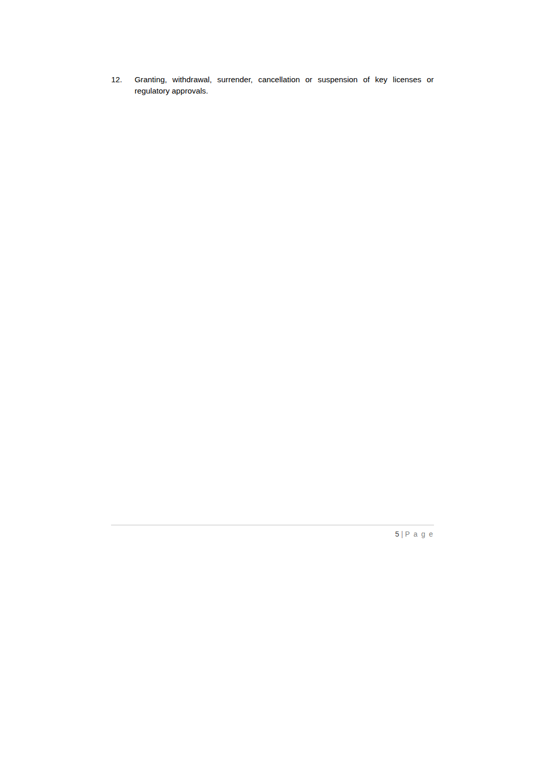12. Granting, withdrawal, surrender, cancellation or suspension of key licenses or regulatory approvals.
5 | P a g e